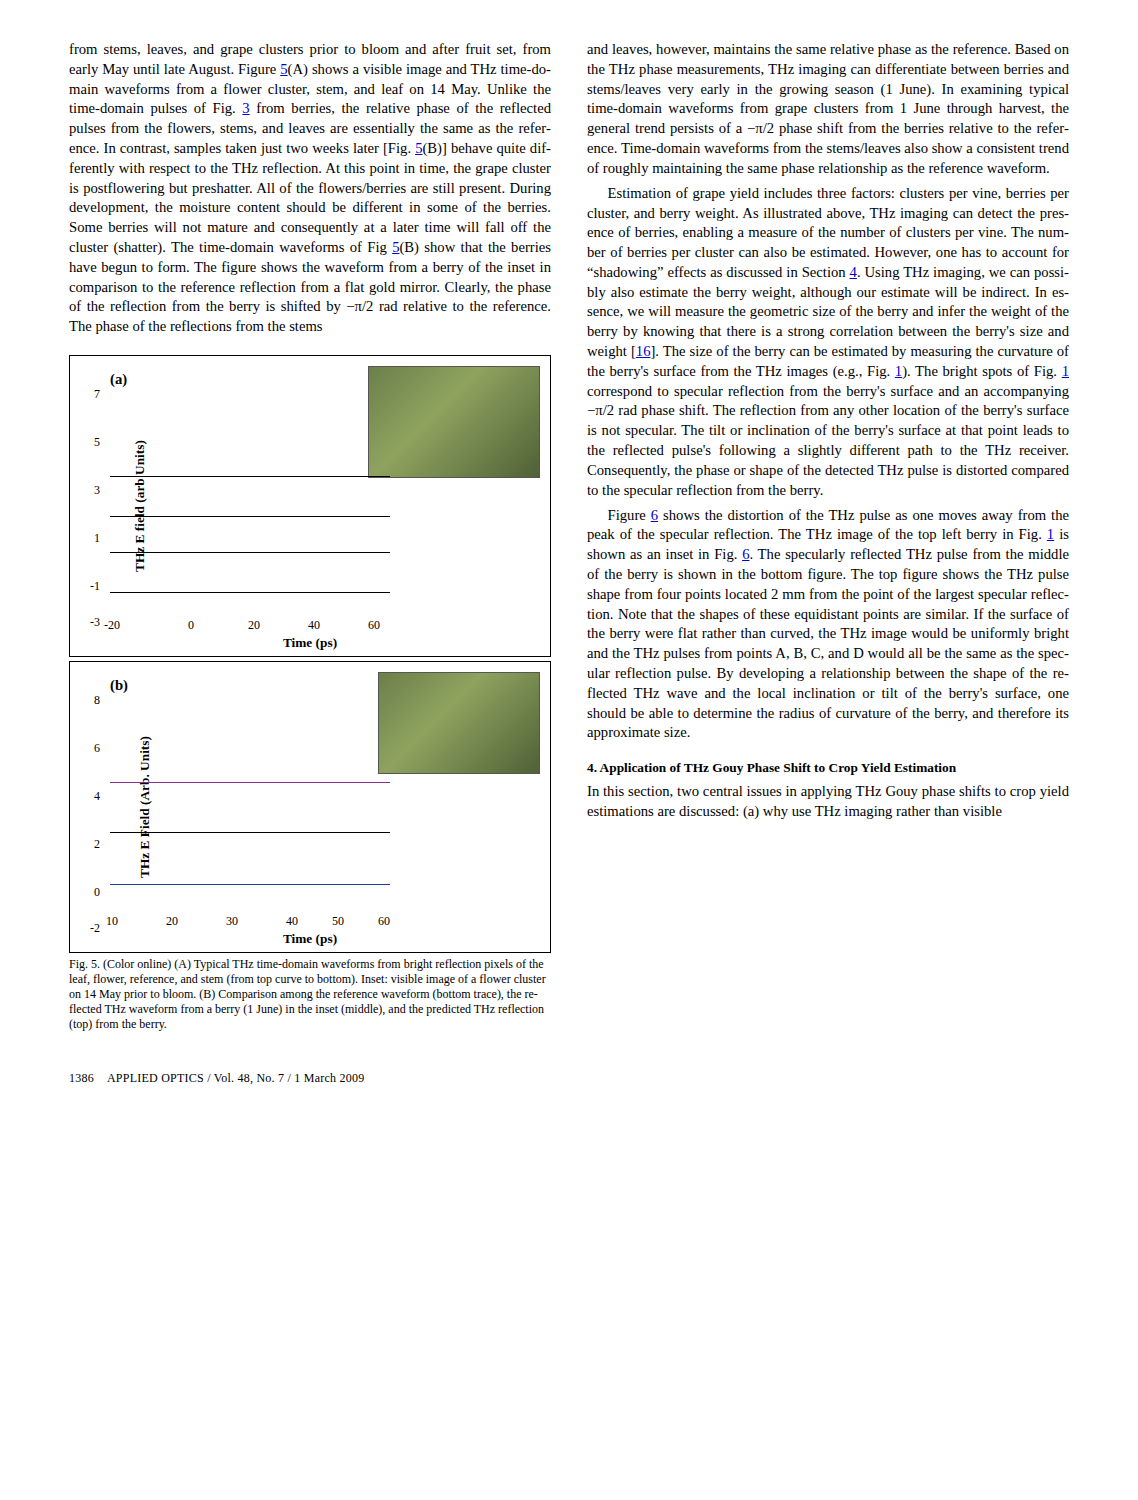from stems, leaves, and grape clusters prior to bloom and after fruit set, from early May until late August. Figure 5(A) shows a visible image and THz time-domain waveforms from a flower cluster, stem, and leaf on 14 May. Unlike the time-domain pulses of Fig. 3 from berries, the relative phase of the reflected pulses from the flowers, stems, and leaves are essentially the same as the reference. In contrast, samples taken just two weeks later [Fig. 5(B)] behave quite differently with respect to the THz reflection. At this point in time, the grape cluster is postflowering but preshatter. All of the flowers/berries are still present. During development, the moisture content should be different in some of the berries. Some berries will not mature and consequently at a later time will fall off the cluster (shatter). The time-domain waveforms of Fig 5(B) show that the berries have begun to form. The figure shows the waveform from a berry of the inset in comparison to the reference reflection from a flat gold mirror. Clearly, the phase of the reflection from the berry is shifted by −π/2 rad relative to the reference. The phase of the reflections from the stems
(a) THz E field (arb Units) Time (ps) 7 5 3 1 -1 -3 -20 0 20 40 60
(b) THz E Field (Arb. Units) Time (ps) 8 6 4 2 0 -2 10 20 30 40 50 60
Fig. 5. (Color online) (A) Typical THz time-domain waveforms from bright reflection pixels of the leaf, flower, reference, and stem (from top curve to bottom). Inset: visible image of a flower cluster on 14 May prior to bloom. (B) Comparison among the reference waveform (bottom trace), the reflected THz waveform from a berry (1 June) in the inset (middle), and the predicted THz reflection (top) from the berry.
and leaves, however, maintains the same relative phase as the reference. Based on the THz phase measurements, THz imaging can differentiate between berries and stems/leaves very early in the growing season (1 June). In examining typical time-domain waveforms from grape clusters from 1 June through harvest, the general trend persists of a −π/2 phase shift from the berries relative to the reference. Time-domain waveforms from the stems/leaves also show a consistent trend of roughly maintaining the same phase relationship as the reference waveform.
Estimation of grape yield includes three factors: clusters per vine, berries per cluster, and berry weight. As illustrated above, THz imaging can detect the presence of berries, enabling a measure of the number of clusters per vine. The number of berries per cluster can also be estimated. However, one has to account for “shadowing” effects as discussed in Section 4. Using THz imaging, we can possibly also estimate the berry weight, although our estimate will be indirect. In essence, we will measure the geometric size of the berry and infer the weight of the berry by knowing that there is a strong correlation between the berry's size and weight [16]. The size of the berry can be estimated by measuring the curvature of the berry's surface from the THz images (e.g., Fig. 1). The bright spots of Fig. 1 correspond to specular reflection from the berry's surface and an accompanying −π/2 rad phase shift. The reflection from any other location of the berry's surface is not specular. The tilt or inclination of the berry's surface at that point leads to the reflected pulse's following a slightly different path to the THz receiver. Consequently, the phase or shape of the detected THz pulse is distorted compared to the specular reflection from the berry.
Figure 6 shows the distortion of the THz pulse as one moves away from the peak of the specular reflection. The THz image of the top left berry in Fig. 1 is shown as an inset in Fig. 6. The specularly reflected THz pulse from the middle of the berry is shown in the bottom figure. The top figure shows the THz pulse shape from four points located 2 mm from the point of the largest specular reflection. Note that the shapes of these equidistant points are similar. If the surface of the berry were flat rather than curved, the THz image would be uniformly bright and the THz pulses from points A, B, C, and D would all be the same as the specular reflection pulse. By developing a relationship between the shape of the reflected THz wave and the local inclination or tilt of the berry's surface, one should be able to determine the radius of curvature of the berry, and therefore its approximate size.
4. Application of THz Gouy Phase Shift to Crop Yield Estimation
In this section, two central issues in applying THz Gouy phase shifts to crop yield estimations are discussed: (a) why use THz imaging rather than visible
1386 APPLIED OPTICS / Vol. 48, No. 7 / 1 March 2009